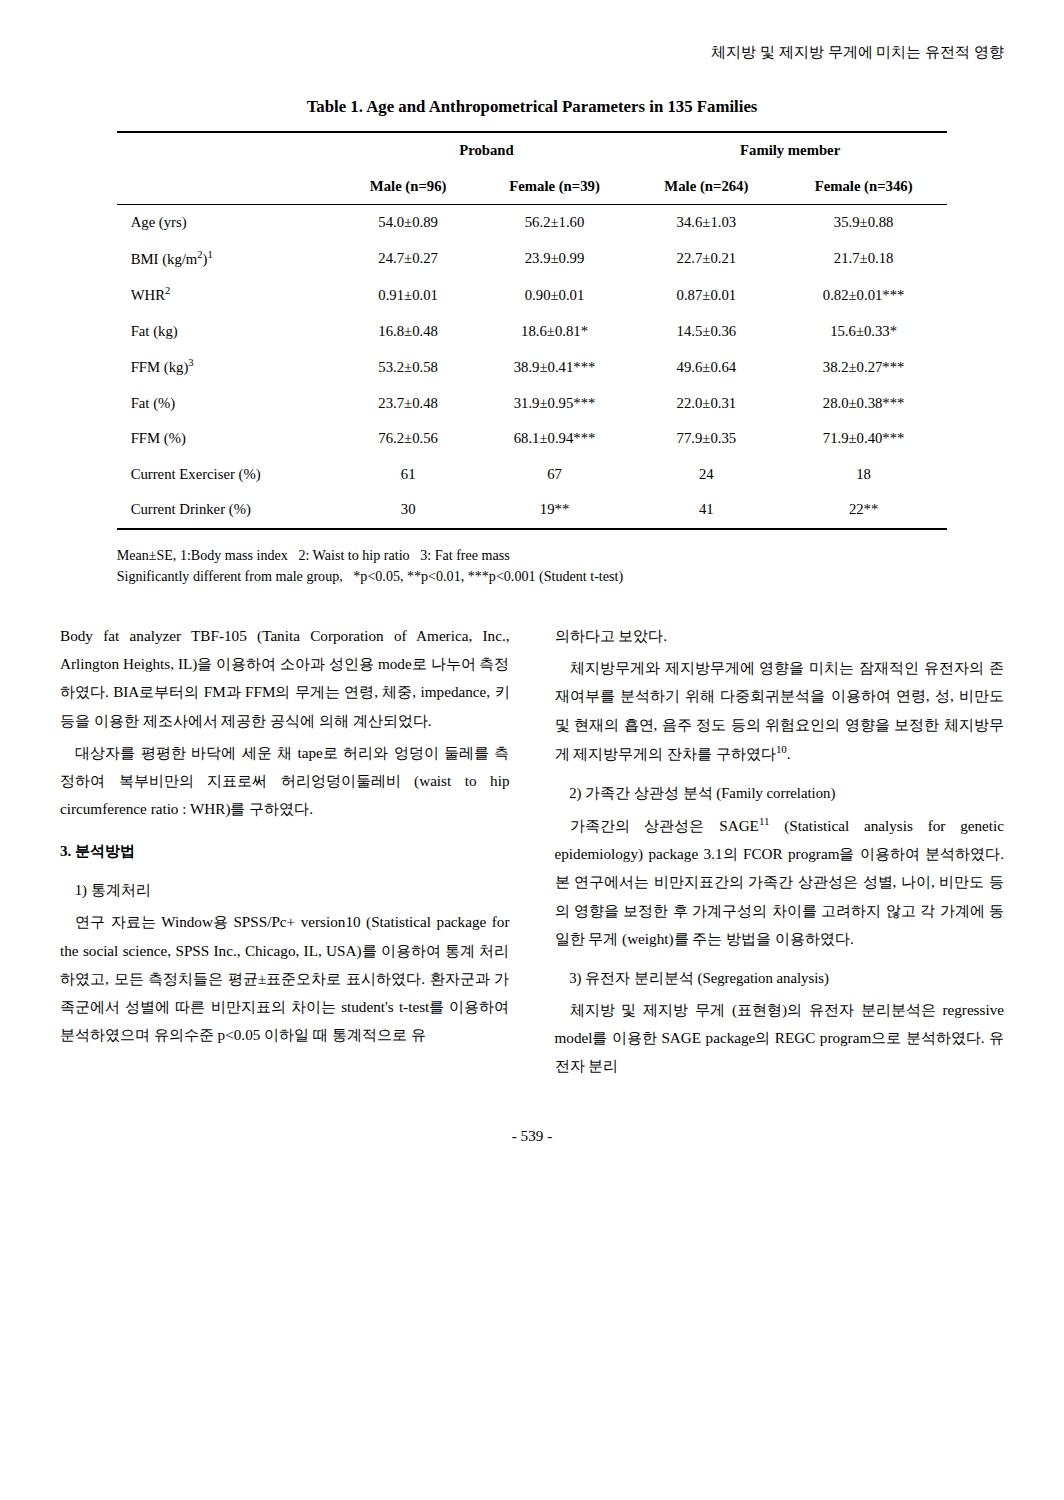체지방 및 제지방 무게에 미치는 유전적 영향
Table 1. Age and Anthropometrical Parameters in 135 Families
| | Proband | Family member |
| --- | --- | --- |
| | Male (n=96) | Female (n=39) | Male (n=264) | Female (n=346) |
| Age (yrs) | 54.0±0.89 | 56.2±1.60 | 34.6±1.03 | 35.9±0.88 |
| BMI (kg/m 2 ) 1 | 24.7±0.27 | 23.9±0.99 | 22.7±0.21 | 21.7±0.18 |
| WHR 2 | 0.91±0.01 | 0.90±0.01 | 0.87±0.01 | 0.82±0.01*** |
| Fat (kg) | 16.8±0.48 | 18.6±0.81* | 14.5±0.36 | 15.6±0.33* |
| FFM (kg) 3 | 53.2±0.58 | 38.9±0.41*** | 49.6±0.64 | 38.2±0.27*** |
| Fat (%) | 23.7±0.48 | 31.9±0.95*** | 22.0±0.31 | 28.0±0.38*** |
| FFM (%) | 76.2±0.56 | 68.1±0.94*** | 77.9±0.35 | 71.9±0.40*** |
| Current Exerciser (%) | 61 | 67 | 24 | 18 |
| Current Drinker (%) | 30 | 19** | 41 | 22** |
Mean±SE, 1:Body mass index 2: Waist to hip ratio 3: Fat free mass
Significantly different from male group, *p<0.05, **p<0.01, ***p<0.001 (Student t-test)
Body fat analyzer TBF-105 (Tanita Corporation of America, Inc., Arlington Heights, IL)을 이용하여 소아과 성인용 mode로 나누어 측정하였다. BIA로부터의 FM과 FFM의 무게는 연령, 체중, impedance, 키 등을 이용한 제조사에서 제공한 공식에 의해 계산되었다.
대상자를 평평한 바닥에 세운 채 tape로 허리와 엉덩이 둘레를 측정하여 복부비만의 지표로써 허리엉덩이둘레비 (waist to hip circumference ratio : WHR)를 구하였다.
3. 분석방법
1) 통계처리
연구 자료는 Window용 SPSS/Pc+ version10 (Statistical package for the social science, SPSS Inc., Chicago, IL, USA)를 이용하여 통계 처리하였고, 모든 측정치들은 평균±표준오차로 표시하였다. 환자군과 가족군에서 성별에 따른 비만지표의 차이는 student's t-test를 이용하여 분석하였으며 유의수준 p<0.05 이하일 때 통계적으로 유
의하다고 보았다.
체지방무게와 제지방무게에 영향을 미치는 잠재적인 유전자의 존재여부를 분석하기 위해 다중회귀분석을 이용하여 연령, 성, 비만도 및 현재의 흡연, 음주 정도 등의 위험요인의 영향을 보정한 체지방무게 제지방무게의 잔차를 구하였다10.
2) 가족간 상관성 분석 (Family correlation)
가족간의 상관성은 SAGE11 (Statistical analysis for genetic epidemiology) package 3.1의 FCOR program을 이용하여 분석하였다. 본 연구에서는 비만지표간의 가족간 상관성은 성별, 나이, 비만도 등의 영향을 보정한 후 가계구성의 차이를 고려하지 않고 각 가계에 동일한 무게 (weight)를 주는 방법을 이용하였다.
3) 유전자 분리분석 (Segregation analysis)
체지방 및 제지방 무게 (표현형)의 유전자 분리분석은 regressive model를 이용한 SAGE package의 REGC program으로 분석하였다. 유전자 분리
- 539 -